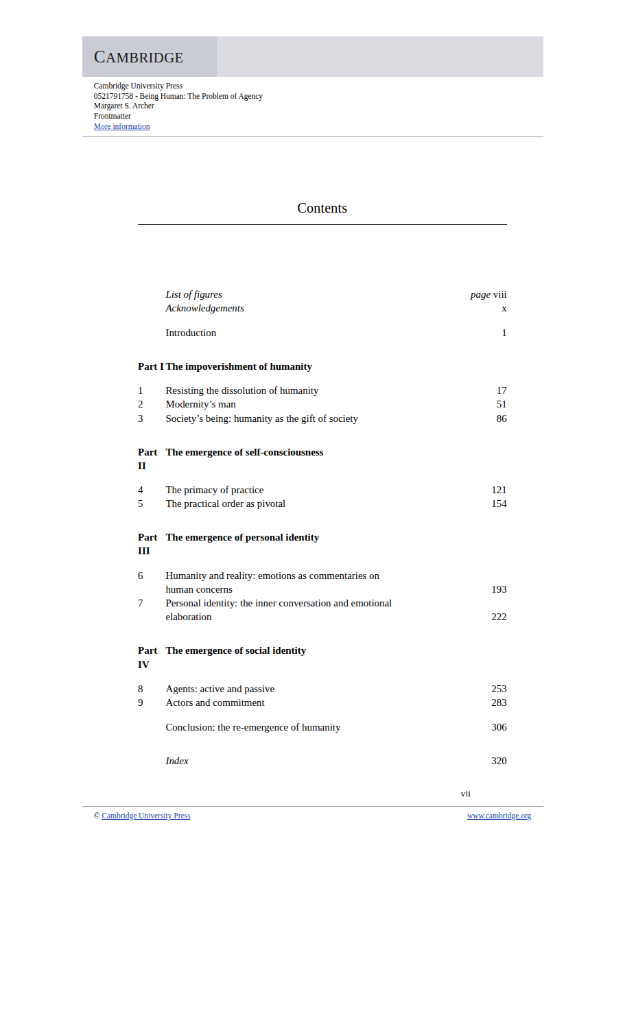CAMBRIDGE
Cambridge University Press
0521791758 - Being Human: The Problem of Agency
Margaret S. Archer
Frontmatter
More information
Contents
| | List of figures | page viii |
| | Acknowledgements | x |
| | Introduction | 1 |
| Part I | The impoverishment of humanity | |
| 1 | Resisting the dissolution of humanity | 17 |
| 2 | Modernity’s man | 51 |
| 3 | Society’s being: humanity as the gift of society | 86 |
| Part II | The emergence of self-consciousness | |
| 4 | The primacy of practice | 121 |
| 5 | The practical order as pivotal | 154 |
| Part III | The emergence of personal identity | |
| 6 | Humanity and reality: emotions as commentaries on human concerns | 193 |
| 7 | Personal identity: the inner conversation and emotional elaboration | 222 |
| Part IV | The emergence of social identity | |
| 8 | Agents: active and passive | 253 |
| 9 | Actors and commitment | 283 |
| | Conclusion: the re-emergence of humanity | 306 |
| | Index | 320 |
vii
© Cambridge University Press
www.cambridge.org